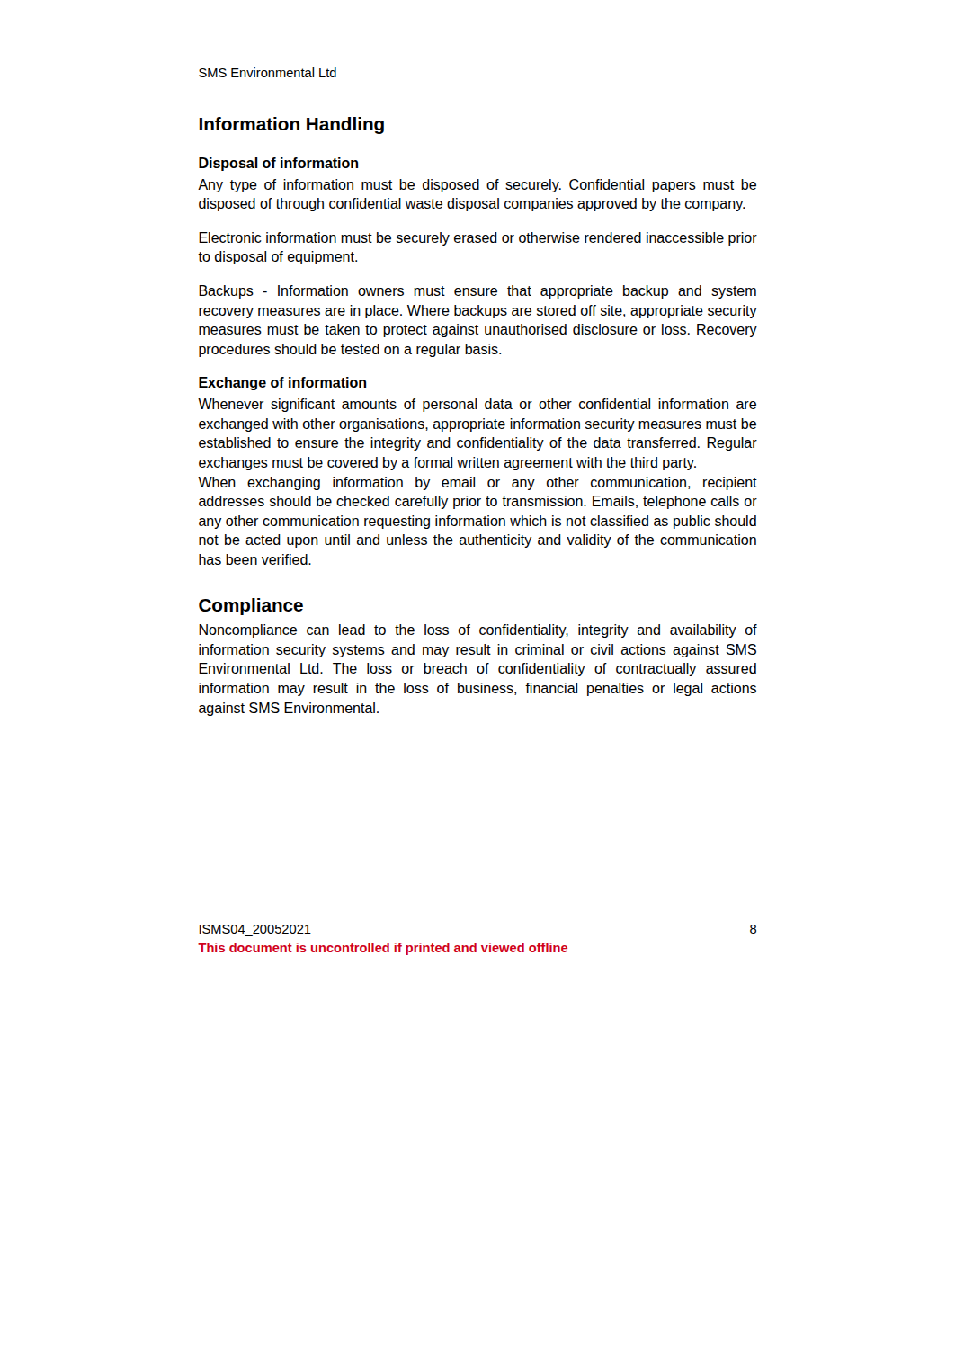SMS Environmental Ltd
Information Handling
Disposal of information
Any type of information must be disposed of securely. Confidential papers must be disposed of through confidential waste disposal companies approved by the company.
Electronic information must be securely erased or otherwise rendered inaccessible prior to disposal of equipment.
Backups - Information owners must ensure that appropriate backup and system recovery measures are in place. Where backups are stored off site, appropriate security measures must be taken to protect against unauthorised disclosure or loss. Recovery procedures should be tested on a regular basis.
Exchange of information
Whenever significant amounts of personal data or other confidential information are exchanged with other organisations, appropriate information security measures must be established to ensure the integrity and confidentiality of the data transferred. Regular exchanges must be covered by a formal written agreement with the third party.
When exchanging information by email or any other communication, recipient addresses should be checked carefully prior to transmission. Emails, telephone calls or any other communication requesting information which is not classified as public should not be acted upon until and unless the authenticity and validity of the communication has been verified.
Compliance
Noncompliance can lead to the loss of confidentiality, integrity and availability of information security systems and may result in criminal or civil actions against SMS Environmental Ltd. The loss or breach of confidentiality of contractually assured information may result in the loss of business, financial penalties or legal actions against SMS Environmental.
ISMS04_20052021 8
This document is uncontrolled if printed and viewed offline